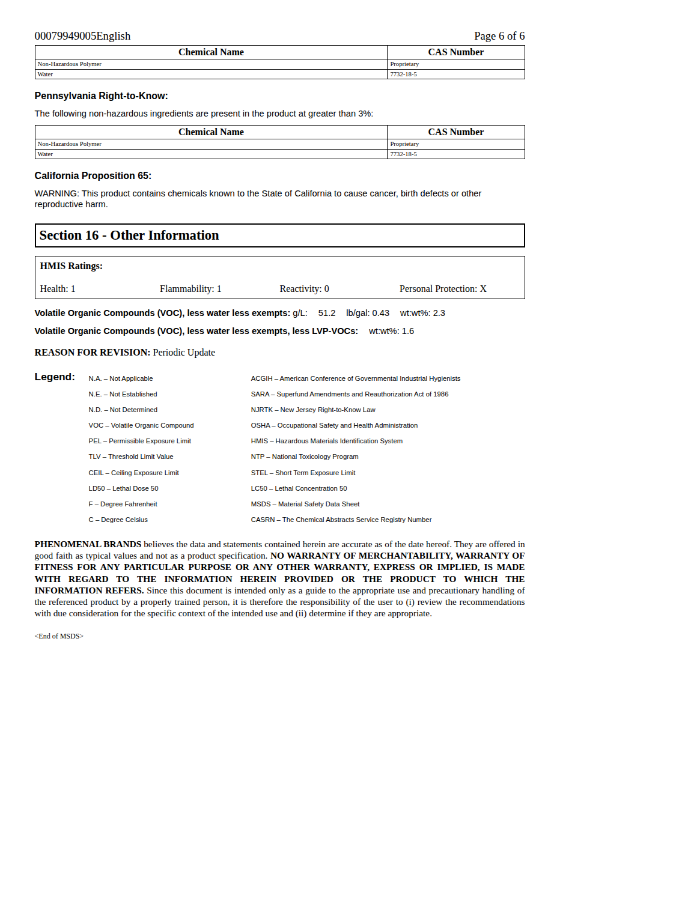00079949005English Page 6 of 6
| Chemical Name | CAS Number |
| --- | --- |
| Non-Hazardous Polymer | Proprietary |
| Water | 7732-18-5 |
Pennsylvania Right-to-Know:
The following non-hazardous ingredients are present in the product at greater than 3%:
| Chemical Name | CAS Number |
| --- | --- |
| Non-Hazardous Polymer | Proprietary |
| Water | 7732-18-5 |
California Proposition 65:
WARNING: This product contains chemicals known to the State of California to cause cancer, birth defects or other reproductive harm.
Section 16 - Other Information
HMIS Ratings:
Health: 1 Flammability: 1 Reactivity: 0 Personal Protection: X
Volatile Organic Compounds (VOC), less water less exempts: g/L:51.2 lb/gal: 0.43 wt:wt%: 2.3
Volatile Organic Compounds (VOC), less water less exempts, less LVP-VOCs: wt:wt%: 1.6
REASON FOR REVISION: Periodic Update
Legend:
| N.A. – Not Applicable | ACGIH – American Conference of Governmental Industrial Hygienists |
| N.E. – Not Established | SARA – Superfund Amendments and Reauthorization Act of 1986 |
| N.D. – Not Determined | NJRTK – New Jersey Right-to-Know Law |
| VOC – Volatile Organic Compound | OSHA – Occupational Safety and Health Administration |
| PEL – Permissible Exposure Limit | HMIS – Hazardous Materials Identification System |
| TLV – Threshold Limit Value | NTP – National Toxicology Program |
| CEIL – Ceiling Exposure Limit | STEL – Short Term Exposure Limit |
| LD50 – Lethal Dose 50 | LC50 – Lethal Concentration 50 |
| F – Degree Fahrenheit | MSDS – Material Safety Data Sheet |
| C – Degree Celsius | CASRN – The Chemical Abstracts Service Registry Number |
PHENOMENAL BRANDS believes the data and statements contained herein are accurate as of the date hereof. They are offered in good faith as typical values and not as a product specification. NO WARRANTY OF MERCHANTABILITY, WARRANTY OF FITNESS FOR ANY PARTICULAR PURPOSE OR ANY OTHER WARRANTY, EXPRESS OR IMPLIED, IS MADE WITH REGARD TO THE INFORMATION HEREIN PROVIDED OR THE PRODUCT TO WHICH THE INFORMATION REFERS. Since this document is intended only as a guide to the appropriate use and precautionary handling of the referenced product by a properly trained person, it is therefore the responsibility of the user to (i) review the recommendations with due consideration for the specific context of the intended use and (ii) determine if they are appropriate.
<End of MSDS>